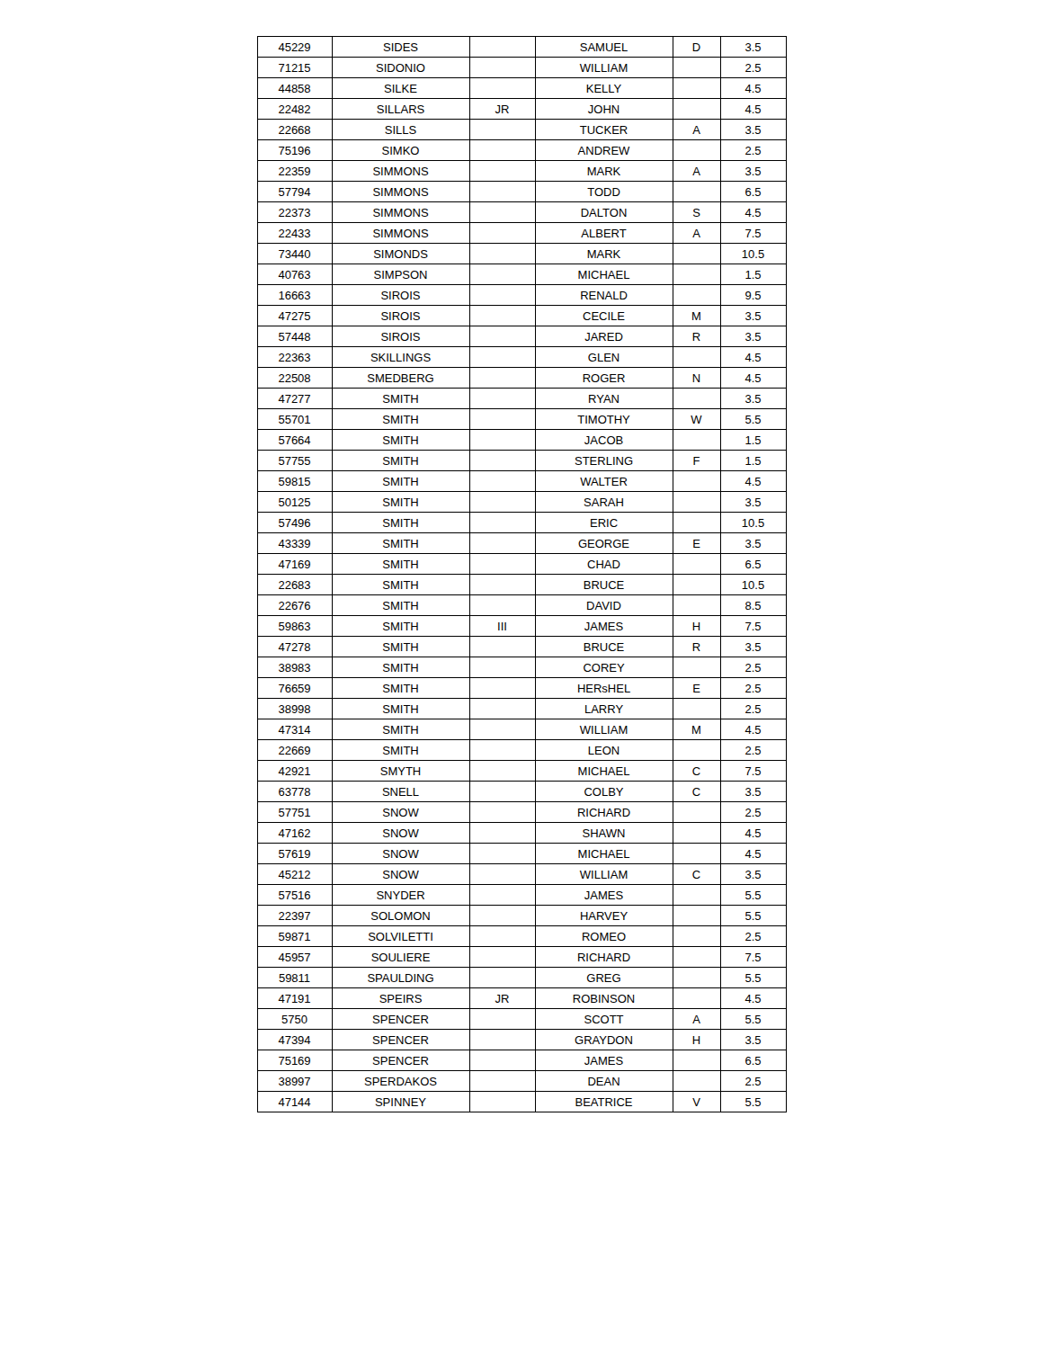| 45229 | SIDES | | SAMUEL | D | 3.5 |
| 71215 | SIDONIO | | WILLIAM | | 2.5 |
| 44858 | SILKE | | KELLY | | 4.5 |
| 22482 | SILLARS | JR | JOHN | | 4.5 |
| 22668 | SILLS | | TUCKER | A | 3.5 |
| 75196 | SIMKO | | ANDREW | | 2.5 |
| 22359 | SIMMONS | | MARK | A | 3.5 |
| 57794 | SIMMONS | | TODD | | 6.5 |
| 22373 | SIMMONS | | DALTON | S | 4.5 |
| 22433 | SIMMONS | | ALBERT | A | 7.5 |
| 73440 | SIMONDS | | MARK | | 10.5 |
| 40763 | SIMPSON | | MICHAEL | | 1.5 |
| 16663 | SIROIS | | RENALD | | 9.5 |
| 47275 | SIROIS | | CECILE | M | 3.5 |
| 57448 | SIROIS | | JARED | R | 3.5 |
| 22363 | SKILLINGS | | GLEN | | 4.5 |
| 22508 | SMEDBERG | | ROGER | N | 4.5 |
| 47277 | SMITH | | RYAN | | 3.5 |
| 55701 | SMITH | | TIMOTHY | W | 5.5 |
| 57664 | SMITH | | JACOB | | 1.5 |
| 57755 | SMITH | | STERLING | F | 1.5 |
| 59815 | SMITH | | WALTER | | 4.5 |
| 50125 | SMITH | | SARAH | | 3.5 |
| 57496 | SMITH | | ERIC | | 10.5 |
| 43339 | SMITH | | GEORGE | E | 3.5 |
| 47169 | SMITH | | CHAD | | 6.5 |
| 22683 | SMITH | | BRUCE | | 10.5 |
| 22676 | SMITH | | DAVID | | 8.5 |
| 59863 | SMITH | III | JAMES | H | 7.5 |
| 47278 | SMITH | | BRUCE | R | 3.5 |
| 38983 | SMITH | | COREY | | 2.5 |
| 76659 | SMITH | | HERsHEL | E | 2.5 |
| 38998 | SMITH | | LARRY | | 2.5 |
| 47314 | SMITH | | WILLIAM | M | 4.5 |
| 22669 | SMITH | | LEON | | 2.5 |
| 42921 | SMYTH | | MICHAEL | C | 7.5 |
| 63778 | SNELL | | COLBY | C | 3.5 |
| 57751 | SNOW | | RICHARD | | 2.5 |
| 47162 | SNOW | | SHAWN | | 4.5 |
| 57619 | SNOW | | MICHAEL | | 4.5 |
| 45212 | SNOW | | WILLIAM | C | 3.5 |
| 57516 | SNYDER | | JAMES | | 5.5 |
| 22397 | SOLOMON | | HARVEY | | 5.5 |
| 59871 | SOLVILETTI | | ROMEO | | 2.5 |
| 45957 | SOULIERE | | RICHARD | | 7.5 |
| 59811 | SPAULDING | | GREG | | 5.5 |
| 47191 | SPEIRS | JR | ROBINSON | | 4.5 |
| 5750 | SPENCER | | SCOTT | A | 5.5 |
| 47394 | SPENCER | | GRAYDON | H | 3.5 |
| 75169 | SPENCER | | JAMES | | 6.5 |
| 38997 | SPERDAKOS | | DEAN | | 2.5 |
| 47144 | SPINNEY | | BEATRICE | V | 5.5 |